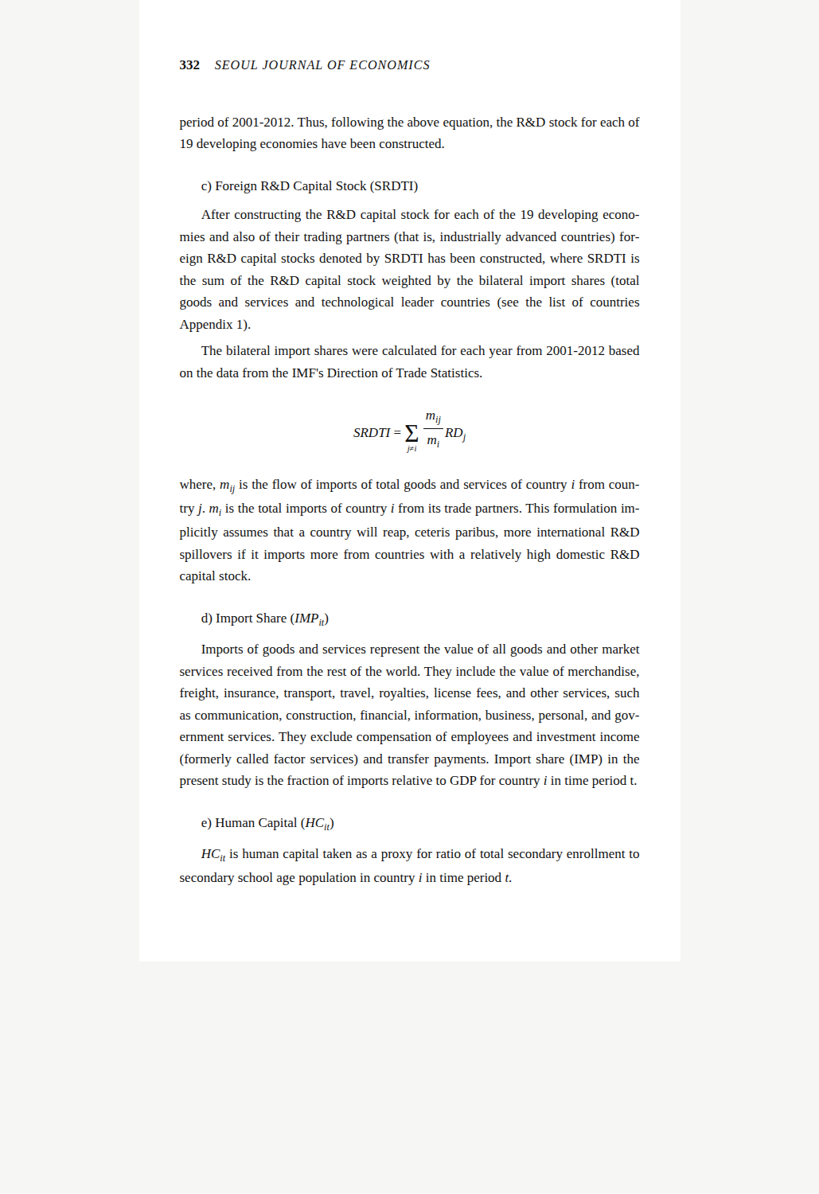332 Seoul Journal of Economics
period of 2001-2012. Thus, following the above equation, the R&D stock for each of 19 developing economies have been constructed.
c) Foreign R&D Capital Stock (SRDTI)
After constructing the R&D capital stock for each of the 19 developing economies and also of their trading partners (that is, industrially advanced countries) foreign R&D capital stocks denoted by SRDTI has been constructed, where SRDTI is the sum of the R&D capital stock weighted by the bilateral import shares (total goods and services and technological leader countries (see the list of countries Appendix 1).
The bilateral import shares were calculated for each year from 2001-2012 based on the data from the IMF's Direction of Trade Statistics.
SRDTI = Σj≠i mij mi RDj
where, mij is the flow of imports of total goods and services of country i from country j. mi is the total imports of country i from its trade partners. This formulation implicitly assumes that a country will reap, ceteris paribus, more international R&D spillovers if it imports more from countries with a relatively high domestic R&D capital stock.
d) Import Share (IMPit)
Imports of goods and services represent the value of all goods and other market services received from the rest of the world. They include the value of merchandise, freight, insurance, transport, travel, royalties, license fees, and other services, such as communication, construction, financial, information, business, personal, and government services. They exclude compensation of employees and investment income (formerly called factor services) and transfer payments. Import share (IMP) in the present study is the fraction of imports relative to GDP for country i in time period t.
e) Human Capital (HCit)
HCit is human capital taken as a proxy for ratio of total secondary enrollment to secondary school age population in country i in time period t.